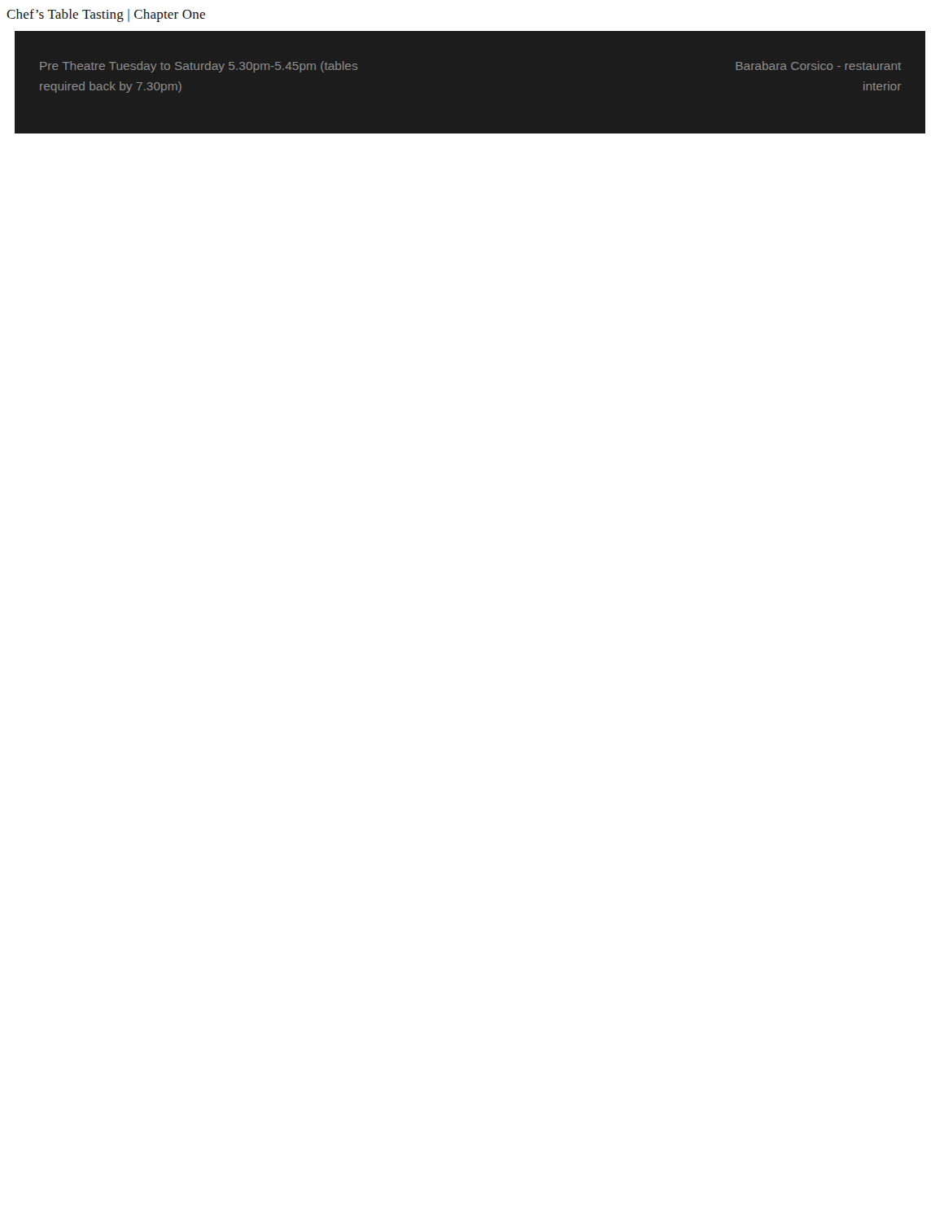Chef’s Table Tasting | Chapter One
Pre Theatre Tuesday to Saturday 5.30pm-5.45pm (tables required back by 7.30pm)
Barabara Corsico - restaurant interior